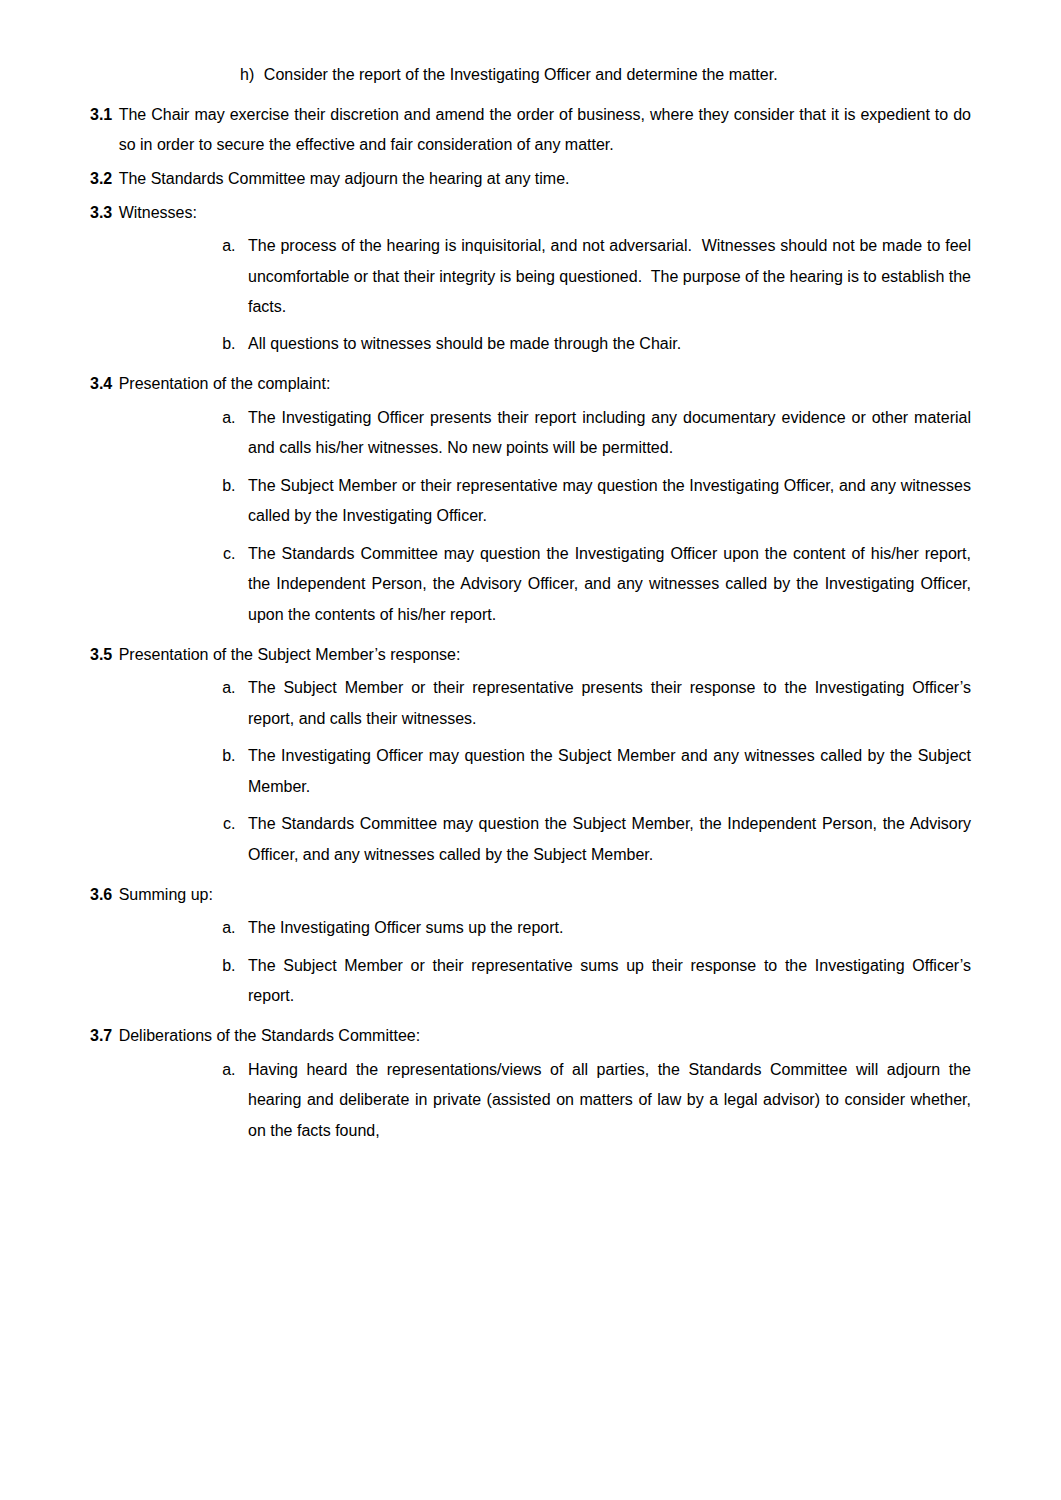h) Consider the report of the Investigating Officer and determine the matter.
3.1 The Chair may exercise their discretion and amend the order of business, where they consider that it is expedient to do so in order to secure the effective and fair consideration of any matter.
3.2 The Standards Committee may adjourn the hearing at any time.
3.3 Witnesses:
The process of the hearing is inquisitorial, and not adversarial. Witnesses should not be made to feel uncomfortable or that their integrity is being questioned. The purpose of the hearing is to establish the facts.
All questions to witnesses should be made through the Chair.
3.4 Presentation of the complaint:
The Investigating Officer presents their report including any documentary evidence or other material and calls his/her witnesses. No new points will be permitted.
The Subject Member or their representative may question the Investigating Officer, and any witnesses called by the Investigating Officer.
The Standards Committee may question the Investigating Officer upon the content of his/her report, the Independent Person, the Advisory Officer, and any witnesses called by the Investigating Officer, upon the contents of his/her report.
3.5 Presentation of the Subject Member’s response:
The Subject Member or their representative presents their response to the Investigating Officer’s report, and calls their witnesses.
The Investigating Officer may question the Subject Member and any witnesses called by the Subject Member.
The Standards Committee may question the Subject Member, the Independent Person, the Advisory Officer, and any witnesses called by the Subject Member.
3.6 Summing up:
The Investigating Officer sums up the report.
The Subject Member or their representative sums up their response to the Investigating Officer’s report.
3.7 Deliberations of the Standards Committee:
Having heard the representations/views of all parties, the Standards Committee will adjourn the hearing and deliberate in private (assisted on matters of law by a legal advisor) to consider whether, on the facts found,